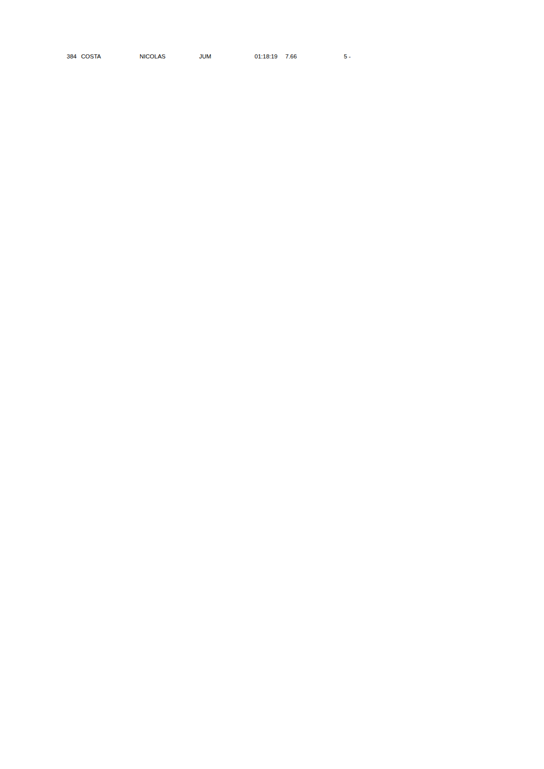384 COSTA NICOLAS JUM 01:18:19 7.66 5 -